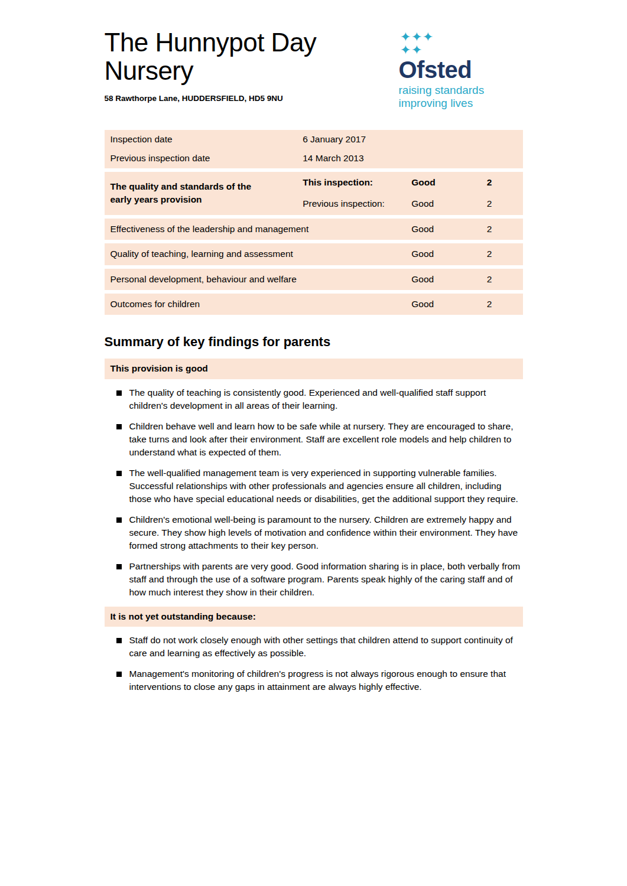The Hunnypot Day
Nursery
58 Rawthorpe Lane, HUDDERSFIELD, HD5 9NU
✦✦✦
✦✦
Ofsted
raising standards
improving lives
| Inspection date | 6 January 2017 |
| Previous inspection date | 14 March 2013 |
| The quality and standards of the early years provision | This inspection: | Good | 2 |
| Previous inspection: | Good | 2 |
| Effectiveness of the leadership and management | Good | 2 |
| Quality of teaching, learning and assessment | Good | 2 |
| Personal development, behaviour and welfare | Good | 2 |
| Outcomes for children | Good | 2 |
Summary of key findings for parents
This provision is good
The quality of teaching is consistently good. Experienced and well-qualified staff support children's development in all areas of their learning.
Children behave well and learn how to be safe while at nursery. They are encouraged to share, take turns and look after their environment. Staff are excellent role models and help children to understand what is expected of them.
The well-qualified management team is very experienced in supporting vulnerable families. Successful relationships with other professionals and agencies ensure all children, including those who have special educational needs or disabilities, get the additional support they require.
Children's emotional well-being is paramount to the nursery. Children are extremely happy and secure. They show high levels of motivation and confidence within their environment. They have formed strong attachments to their key person.
Partnerships with parents are very good. Good information sharing is in place, both verbally from staff and through the use of a software program. Parents speak highly of the caring staff and of how much interest they show in their children.
It is not yet outstanding because:
Staff do not work closely enough with other settings that children attend to support continuity of care and learning as effectively as possible.
Management's monitoring of children's progress is not always rigorous enough to ensure that interventions to close any gaps in attainment are always highly effective.